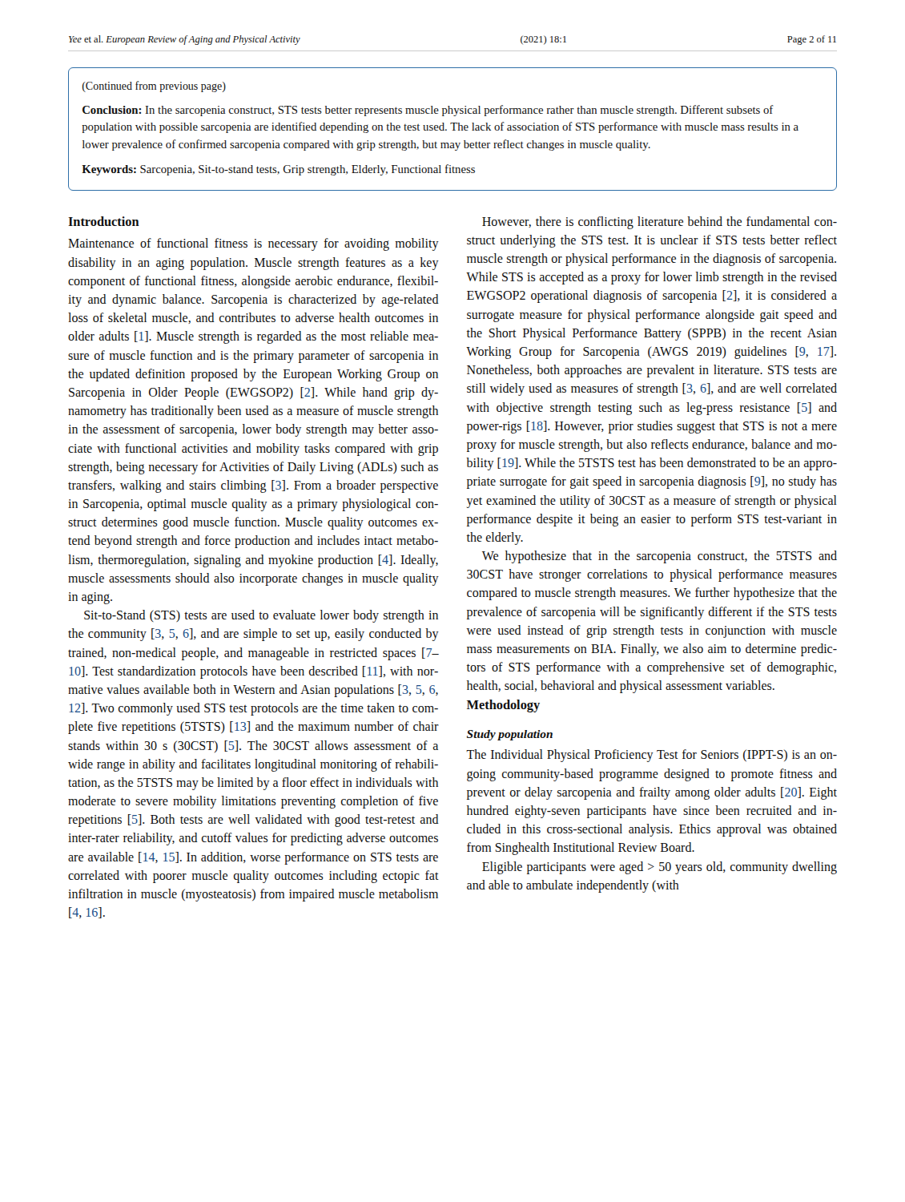Yee et al. European Review of Aging and Physical Activity (2021) 18:1 Page 2 of 11
(Continued from previous page)
Conclusion: In the sarcopenia construct, STS tests better represents muscle physical performance rather than muscle strength. Different subsets of population with possible sarcopenia are identified depending on the test used. The lack of association of STS performance with muscle mass results in a lower prevalence of confirmed sarcopenia compared with grip strength, but may better reflect changes in muscle quality.
Keywords: Sarcopenia, Sit-to-stand tests, Grip strength, Elderly, Functional fitness
Introduction
Maintenance of functional fitness is necessary for avoiding mobility disability in an aging population. Muscle strength features as a key component of functional fitness, alongside aerobic endurance, flexibility and dynamic balance. Sarcopenia is characterized by age-related loss of skeletal muscle, and contributes to adverse health outcomes in older adults [1]. Muscle strength is regarded as the most reliable measure of muscle function and is the primary parameter of sarcopenia in the updated definition proposed by the European Working Group on Sarcopenia in Older People (EWGSOP2) [2]. While hand grip dynamometry has traditionally been used as a measure of muscle strength in the assessment of sarcopenia, lower body strength may better associate with functional activities and mobility tasks compared with grip strength, being necessary for Activities of Daily Living (ADLs) such as transfers, walking and stairs climbing [3]. From a broader perspective in Sarcopenia, optimal muscle quality as a primary physiological construct determines good muscle function. Muscle quality outcomes extend beyond strength and force production and includes intact metabolism, thermoregulation, signaling and myokine production [4]. Ideally, muscle assessments should also incorporate changes in muscle quality in aging.
Sit-to-Stand (STS) tests are used to evaluate lower body strength in the community [3, 5, 6], and are simple to set up, easily conducted by trained, non-medical people, and manageable in restricted spaces [7–10]. Test standardization protocols have been described [11], with normative values available both in Western and Asian populations [3, 5, 6, 12]. Two commonly used STS test protocols are the time taken to complete five repetitions (5TSTS) [13] and the maximum number of chair stands within 30 s (30CST) [5]. The 30CST allows assessment of a wide range in ability and facilitates longitudinal monitoring of rehabilitation, as the 5TSTS may be limited by a floor effect in individuals with moderate to severe mobility limitations preventing completion of five repetitions [5]. Both tests are well validated with good test-retest and inter-rater reliability, and cutoff values for predicting adverse outcomes are available [14, 15]. In addition, worse performance on STS tests are correlated with poorer muscle quality outcomes including ectopic fat infiltration in muscle (myosteatosis) from impaired muscle metabolism [4, 16].
However, there is conflicting literature behind the fundamental construct underlying the STS test. It is unclear if STS tests better reflect muscle strength or physical performance in the diagnosis of sarcopenia. While STS is accepted as a proxy for lower limb strength in the revised EWGSOP2 operational diagnosis of sarcopenia [2], it is considered a surrogate measure for physical performance alongside gait speed and the Short Physical Performance Battery (SPPB) in the recent Asian Working Group for Sarcopenia (AWGS 2019) guidelines [9, 17]. Nonetheless, both approaches are prevalent in literature. STS tests are still widely used as measures of strength [3, 6], and are well correlated with objective strength testing such as leg-press resistance [5] and power-rigs [18]. However, prior studies suggest that STS is not a mere proxy for muscle strength, but also reflects endurance, balance and mobility [19]. While the 5TSTS test has been demonstrated to be an appropriate surrogate for gait speed in sarcopenia diagnosis [9], no study has yet examined the utility of 30CST as a measure of strength or physical performance despite it being an easier to perform STS test-variant in the elderly.
We hypothesize that in the sarcopenia construct, the 5TSTS and 30CST have stronger correlations to physical performance measures compared to muscle strength measures. We further hypothesize that the prevalence of sarcopenia will be significantly different if the STS tests were used instead of grip strength tests in conjunction with muscle mass measurements on BIA. Finally, we also aim to determine predictors of STS performance with a comprehensive set of demographic, health, social, behavioral and physical assessment variables.
Methodology
Study population
The Individual Physical Proficiency Test for Seniors (IPPT-S) is an ongoing community-based programme designed to promote fitness and prevent or delay sarcopenia and frailty among older adults [20]. Eight hundred eighty-seven participants have since been recruited and included in this cross-sectional analysis. Ethics approval was obtained from Singhealth Institutional Review Board.
Eligible participants were aged > 50 years old, community dwelling and able to ambulate independently (with